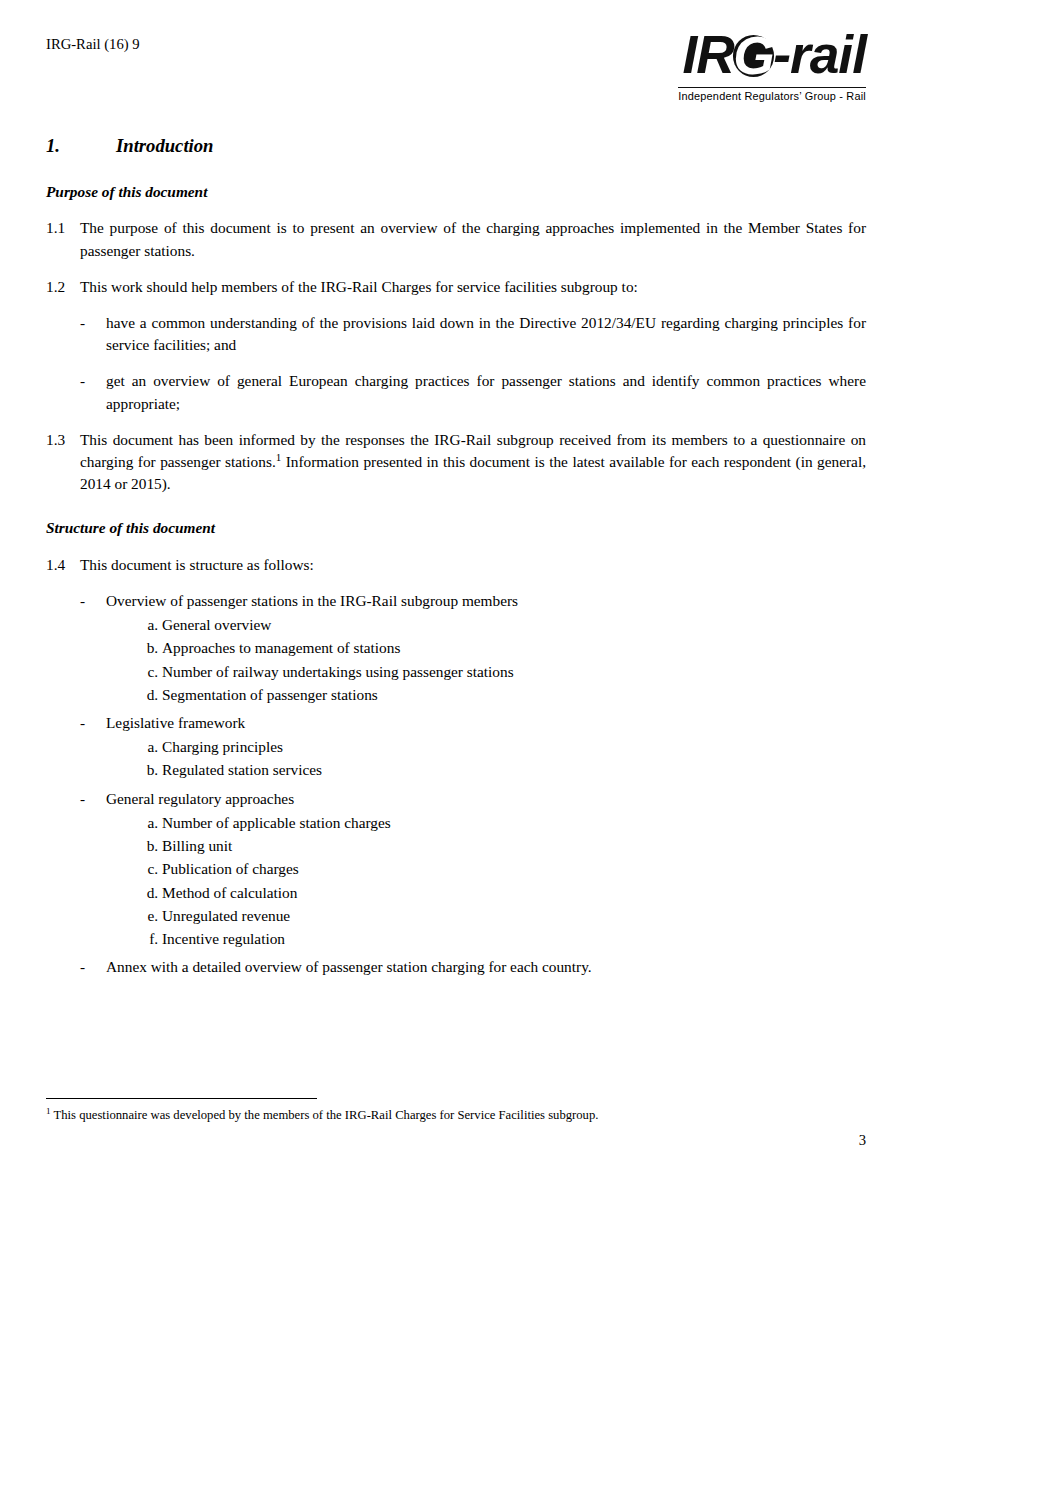IRG-Rail (16) 9
IRG-rail
Independent Regulators’ Group - Rail
1. Introduction
Purpose of this document
1.1
The purpose of this document is to present an overview of the charging approaches implemented in the Member States for passenger stations.
1.2
This work should help members of the IRG-Rail Charges for service facilities subgroup to:
have a common understanding of the provisions laid down in the Directive 2012/34/EU regarding charging principles for service facilities; and
get an overview of general European charging practices for passenger stations and identify common practices where appropriate;
1.3
This document has been informed by the responses the IRG-Rail subgroup received from its members to a questionnaire on charging for passenger stations.1 Information presented in this document is the latest available for each respondent (in general, 2014 or 2015).
Structure of this document
1.4
This document is structure as follows:
Overview of passenger stations in the IRG-Rail subgroup members
General overview
Approaches to management of stations
Number of railway undertakings using passenger stations
Segmentation of passenger stations
Legislative framework
Charging principles
Regulated station services
General regulatory approaches
Number of applicable station charges
Billing unit
Publication of charges
Method of calculation
Unregulated revenue
Incentive regulation
Annex with a detailed overview of passenger station charging for each country.
1 This questionnaire was developed by the members of the IRG-Rail Charges for Service Facilities subgroup.
3